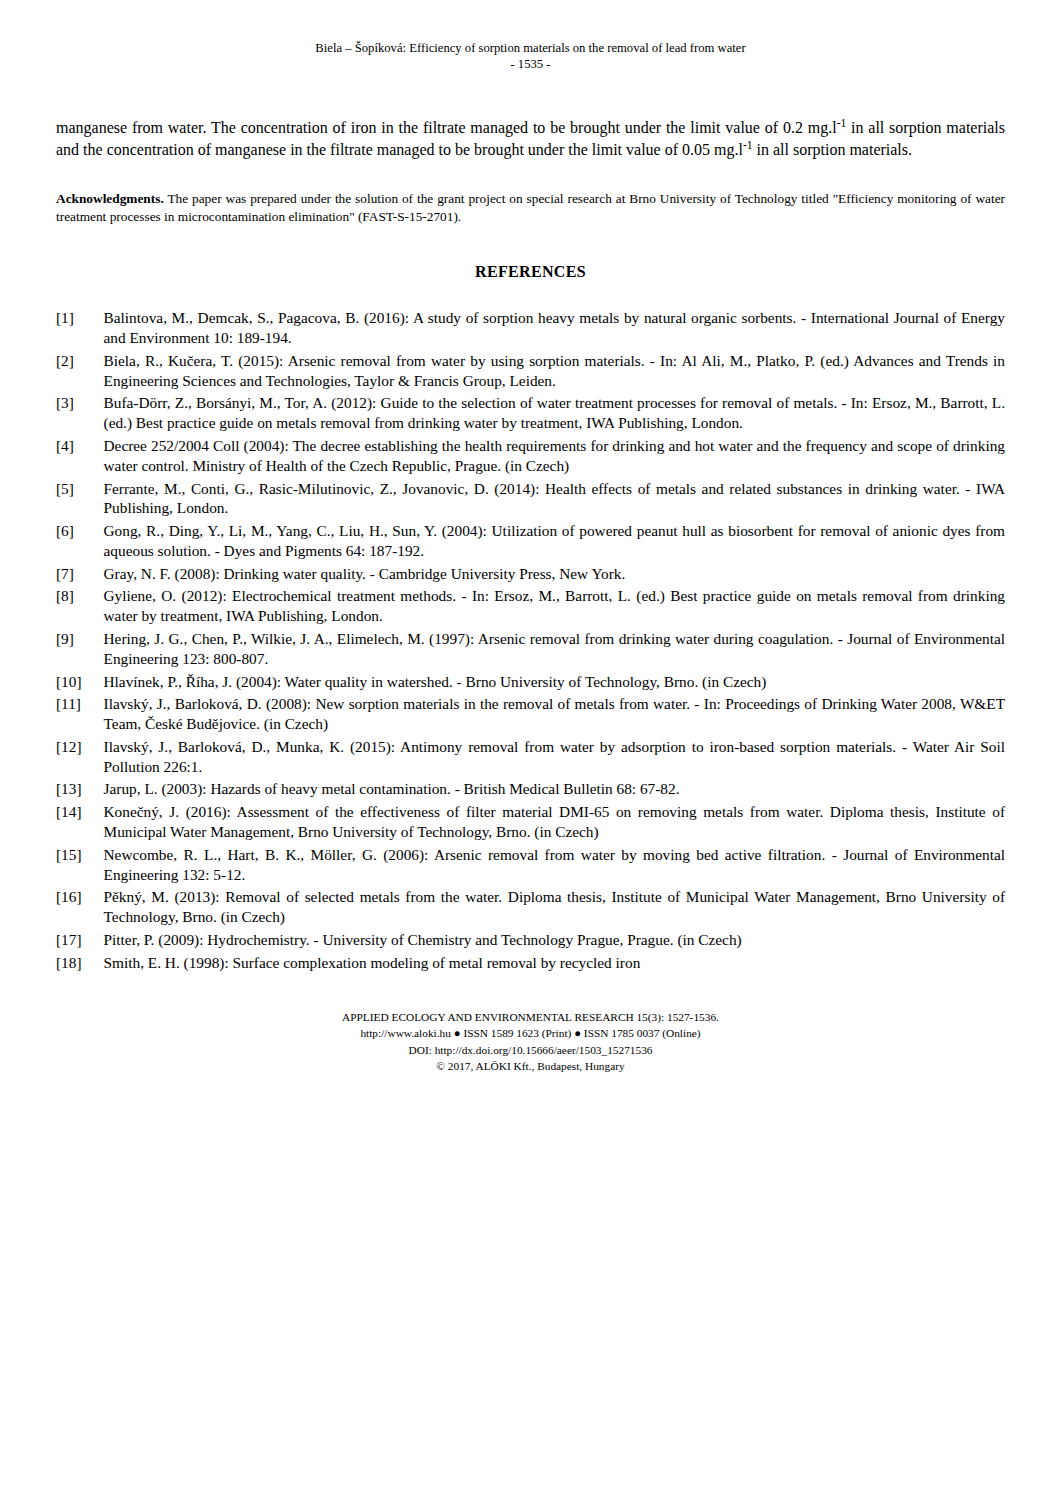Biela – Šopíková: Efficiency of sorption materials on the removal of lead from water
- 1535 -
manganese from water. The concentration of iron in the filtrate managed to be brought under the limit value of 0.2 mg.l-1 in all sorption materials and the concentration of manganese in the filtrate managed to be brought under the limit value of 0.05 mg.l-1 in all sorption materials.
Acknowledgments. The paper was prepared under the solution of the grant project on special research at Brno University of Technology titled "Efficiency monitoring of water treatment processes in microcontamination elimination" (FAST-S-15-2701).
REFERENCES
[1] Balintova, M., Demcak, S., Pagacova, B. (2016): A study of sorption heavy metals by natural organic sorbents. - International Journal of Energy and Environment 10: 189-194.
[2] Biela, R., Kučera, T. (2015): Arsenic removal from water by using sorption materials. - In: Al Ali, M., Platko, P. (ed.) Advances and Trends in Engineering Sciences and Technologies, Taylor & Francis Group, Leiden.
[3] Bufa-Dörr, Z., Borsányi, M., Tor, A. (2012): Guide to the selection of water treatment processes for removal of metals. - In: Ersoz, M., Barrott, L. (ed.) Best practice guide on metals removal from drinking water by treatment, IWA Publishing, London.
[4] Decree 252/2004 Coll (2004): The decree establishing the health requirements for drinking and hot water and the frequency and scope of drinking water control. Ministry of Health of the Czech Republic, Prague. (in Czech)
[5] Ferrante, M., Conti, G., Rasic-Milutinovic, Z., Jovanovic, D. (2014): Health effects of metals and related substances in drinking water. - IWA Publishing, London.
[6] Gong, R., Ding, Y., Li, M., Yang, C., Liu, H., Sun, Y. (2004): Utilization of powered peanut hull as biosorbent for removal of anionic dyes from aqueous solution. - Dyes and Pigments 64: 187-192.
[7] Gray, N. F. (2008): Drinking water quality. - Cambridge University Press, New York.
[8] Gyliene, O. (2012): Electrochemical treatment methods. - In: Ersoz, M., Barrott, L. (ed.) Best practice guide on metals removal from drinking water by treatment, IWA Publishing, London.
[9] Hering, J. G., Chen, P., Wilkie, J. A., Elimelech, M. (1997): Arsenic removal from drinking water during coagulation. - Journal of Environmental Engineering 123: 800-807.
[10] Hlavínek, P., Říha, J. (2004): Water quality in watershed. - Brno University of Technology, Brno. (in Czech)
[11] Ilavský, J., Barloková, D. (2008): New sorption materials in the removal of metals from water. - In: Proceedings of Drinking Water 2008, W&ET Team, České Budějovice. (in Czech)
[12] Ilavský, J., Barloková, D., Munka, K. (2015): Antimony removal from water by adsorption to iron-based sorption materials. - Water Air Soil Pollution 226:1.
[13] Jarup, L. (2003): Hazards of heavy metal contamination. - British Medical Bulletin 68: 67-82.
[14] Konečný, J. (2016): Assessment of the effectiveness of filter material DMI-65 on removing metals from water. Diploma thesis, Institute of Municipal Water Management, Brno University of Technology, Brno. (in Czech)
[15] Newcombe, R. L., Hart, B. K., Möller, G. (2006): Arsenic removal from water by moving bed active filtration. - Journal of Environmental Engineering 132: 5-12.
[16] Pěkný, M. (2013): Removal of selected metals from the water. Diploma thesis, Institute of Municipal Water Management, Brno University of Technology, Brno. (in Czech)
[17] Pitter, P. (2009): Hydrochemistry. - University of Chemistry and Technology Prague, Prague. (in Czech)
[18] Smith, E. H. (1998): Surface complexation modeling of metal removal by recycled iron
APPLIED ECOLOGY AND ENVIRONMENTAL RESEARCH 15(3): 1527-1536.
http://www.aloki.hu ● ISSN 1589 1623 (Print) ● ISSN 1785 0037 (Online)
DOI: http://dx.doi.org/10.15666/aeer/1503_15271536
© 2017, ALÖKI Kft., Budapest, Hungary